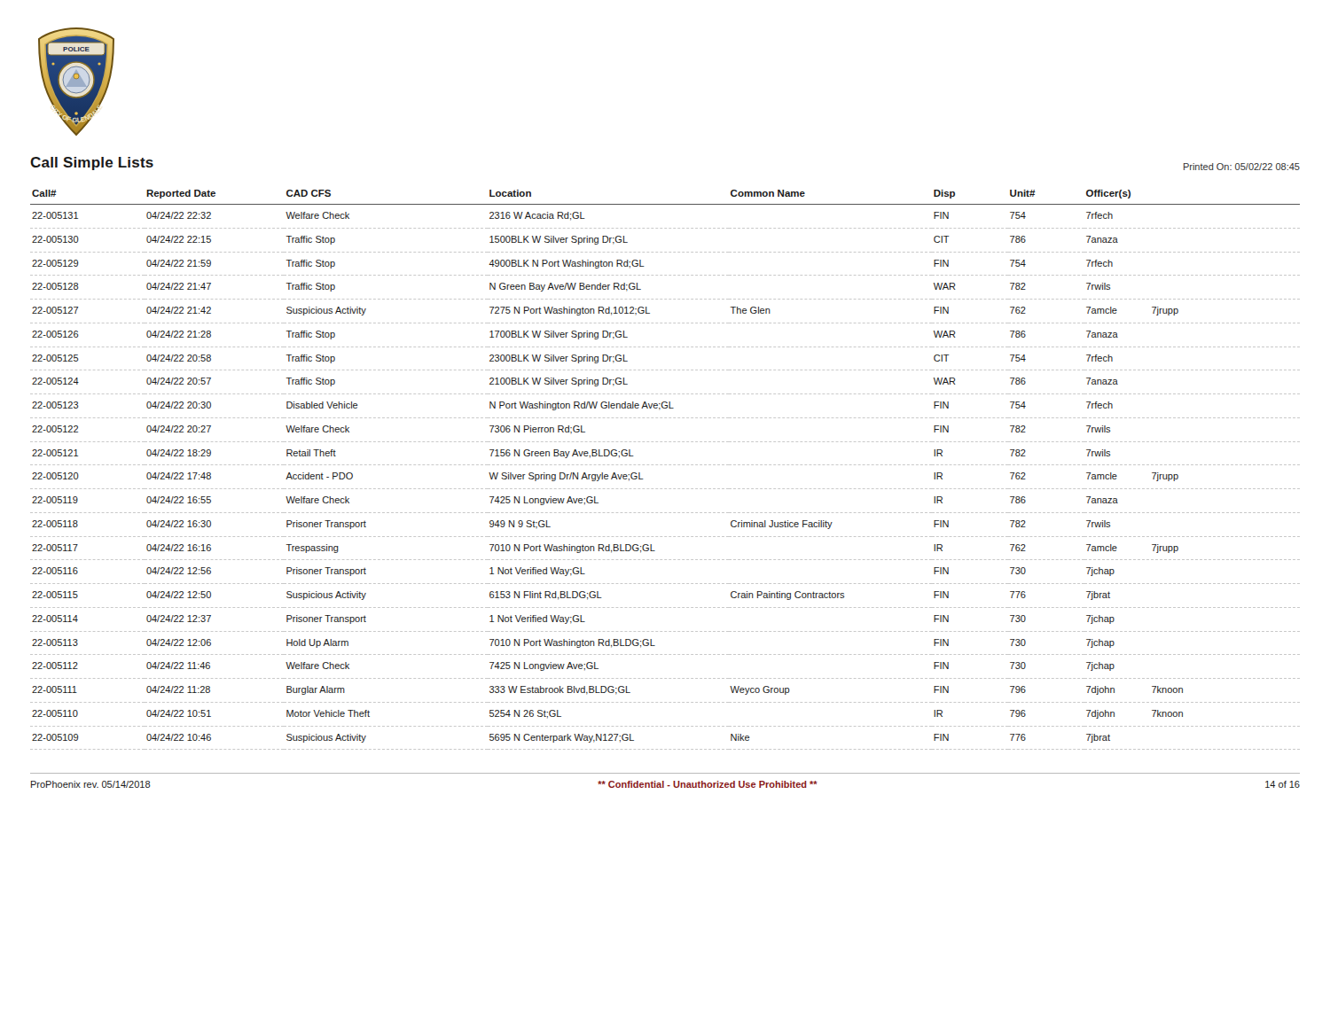POLICE CITY OF GLENDALE
Call Simple Lists
Printed On: 05/02/22 08:45
| Call# | Reported Date | CAD CFS | Location | Common Name | Disp | Unit# | Officer(s) |
| --- | --- | --- | --- | --- | --- | --- | --- |
| 22-005131 | 04/24/22 22:32 | Welfare Check | 2316 W Acacia Rd;GL | | FIN | 754 | 7rfech |
| 22-005130 | 04/24/22 22:15 | Traffic Stop | 1500BLK W Silver Spring Dr;GL | | CIT | 786 | 7anaza |
| 22-005129 | 04/24/22 21:59 | Traffic Stop | 4900BLK N Port Washington Rd;GL | | FIN | 754 | 7rfech |
| 22-005128 | 04/24/22 21:47 | Traffic Stop | N Green Bay Ave/W Bender Rd;GL | | WAR | 782 | 7rwils |
| 22-005127 | 04/24/22 21:42 | Suspicious Activity | 7275 N Port Washington Rd,1012;GL | The Glen | FIN | 762 | 7amcle 7jrupp |
| 22-005126 | 04/24/22 21:28 | Traffic Stop | 1700BLK W Silver Spring Dr;GL | | WAR | 786 | 7anaza |
| 22-005125 | 04/24/22 20:58 | Traffic Stop | 2300BLK W Silver Spring Dr;GL | | CIT | 754 | 7rfech |
| 22-005124 | 04/24/22 20:57 | Traffic Stop | 2100BLK W Silver Spring Dr;GL | | WAR | 786 | 7anaza |
| 22-005123 | 04/24/22 20:30 | Disabled Vehicle | N Port Washington Rd/W Glendale Ave;GL | | FIN | 754 | 7rfech |
| 22-005122 | 04/24/22 20:27 | Welfare Check | 7306 N Pierron Rd;GL | | FIN | 782 | 7rwils |
| 22-005121 | 04/24/22 18:29 | Retail Theft | 7156 N Green Bay Ave,BLDG;GL | | IR | 782 | 7rwils |
| 22-005120 | 04/24/22 17:48 | Accident - PDO | W Silver Spring Dr/N Argyle Ave;GL | | IR | 762 | 7amcle 7jrupp |
| 22-005119 | 04/24/22 16:55 | Welfare Check | 7425 N Longview Ave;GL | | IR | 786 | 7anaza |
| 22-005118 | 04/24/22 16:30 | Prisoner Transport | 949 N 9 St;GL | Criminal Justice Facility | FIN | 782 | 7rwils |
| 22-005117 | 04/24/22 16:16 | Trespassing | 7010 N Port Washington Rd,BLDG;GL | | IR | 762 | 7amcle 7jrupp |
| 22-005116 | 04/24/22 12:56 | Prisoner Transport | 1 Not Verified Way;GL | | FIN | 730 | 7jchap |
| 22-005115 | 04/24/22 12:50 | Suspicious Activity | 6153 N Flint Rd,BLDG;GL | Crain Painting Contractors | FIN | 776 | 7jbrat |
| 22-005114 | 04/24/22 12:37 | Prisoner Transport | 1 Not Verified Way;GL | | FIN | 730 | 7jchap |
| 22-005113 | 04/24/22 12:06 | Hold Up Alarm | 7010 N Port Washington Rd,BLDG;GL | | FIN | 730 | 7jchap |
| 22-005112 | 04/24/22 11:46 | Welfare Check | 7425 N Longview Ave;GL | | FIN | 730 | 7jchap |
| 22-005111 | 04/24/22 11:28 | Burglar Alarm | 333 W Estabrook Blvd,BLDG;GL | Weyco Group | FIN | 796 | 7djohn 7knoon |
| 22-005110 | 04/24/22 10:51 | Motor Vehicle Theft | 5254 N 26 St;GL | | IR | 796 | 7djohn 7knoon |
| 22-005109 | 04/24/22 10:46 | Suspicious Activity | 5695 N Centerpark Way,N127;GL | Nike | FIN | 776 | 7jbrat |
ProPhoenix rev. 05/14/2018
** Confidential - Unauthorized Use Prohibited **
14 of 16